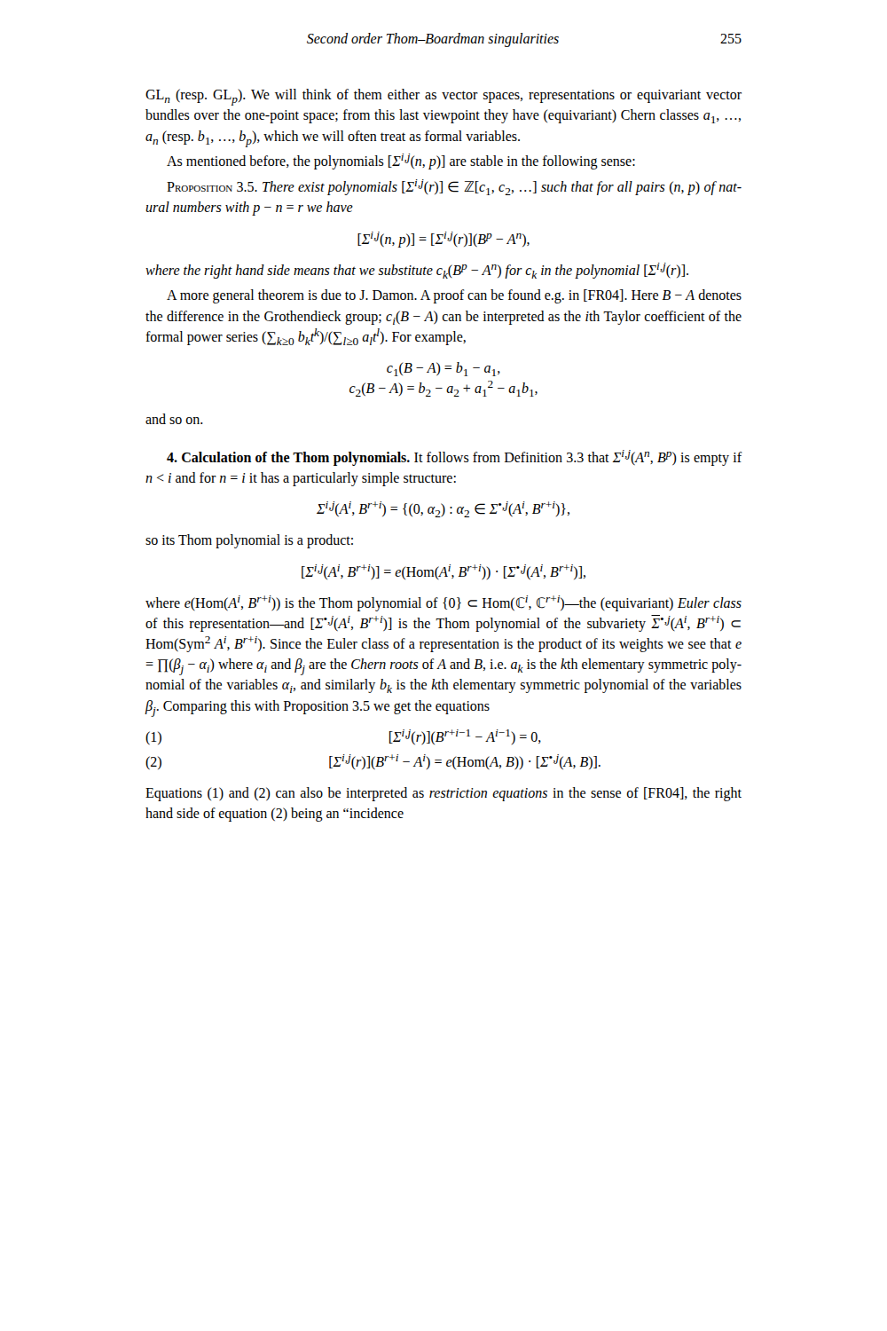Second order Thom–Boardman singularities 255
GLn (resp. GLp). We will think of them either as vector spaces, representations or equivariant vector bundles over the one-point space; from this last viewpoint they have (equivariant) Chern classes a1, …, an (resp. b1, …, bp), which we will often treat as formal variables.
As mentioned before, the polynomials [Σi,j(n, p)] are stable in the following sense:
Proposition 3.5. There exist polynomials [Σi,j(r)] ∈ ℤ[c1, c2, …] such that for all pairs (n, p) of natural numbers with p − n = r we have
[Σi,j(n, p)] = [Σi,j(r)](Bp − An),
where the right hand side means that we substitute ck(Bp − An) for ck in the polynomial [Σi,j(r)].
A more general theorem is due to J. Damon. A proof can be found e.g. in [FR04]. Here B − A denotes the difference in the Grothendieck group; ci(B − A) can be interpreted as the ith Taylor coefficient of the formal power series (∑k≥0 bktk)/(∑l≥0 altl). For example,
c1(B − A) = b1 − a1,
c2(B − A) = b2 − a2 + a12 − a1b1,
and so on.
4. Calculation of the Thom polynomials. It follows from Definition 3.3 that Σi,j(An, Bp) is empty if n < i and for n = i it has a particularly simple structure:
Σi,j(Ai, Br+i) = {(0, α2) : α2 ∈ Σ•,j(Ai, Br+i)},
so its Thom polynomial is a product:
[Σi,j(Ai, Br+i)] = e(Hom(Ai, Br+i)) · [Σ•,j(Ai, Br+i)],
where e(Hom(Ai, Br+i)) is the Thom polynomial of {0} ⊂ Hom(ℂi, ℂr+i)—the (equivariant) Euler class of this representation—and [Σ•,j(Ai, Br+i)] is the Thom polynomial of the subvariety Σ•,j(Ai, Br+i) ⊂ Hom(Sym2 Ai, Br+i). Since the Euler class of a representation is the product of its weights we see that e = ∏(βj − αi) where αi and βj are the Chern roots of A and B, i.e. ak is the kth elementary symmetric polynomial of the variables αi, and similarly bk is the kth elementary symmetric polynomial of the variables βj. Comparing this with Proposition 3.5 we get the equations
| (1) | [ Σ i,j ( r )]( B r + i −1 − A i −1 ) = 0, |
| (2) | [ Σ i,j ( r )]( B r + i − A i ) = e (Hom( A , B )) · [ Σ •, j ( A , B )]. |
Equations (1) and (2) can also be interpreted as restriction equations in the sense of [FR04], the right hand side of equation (2) being an “incidence